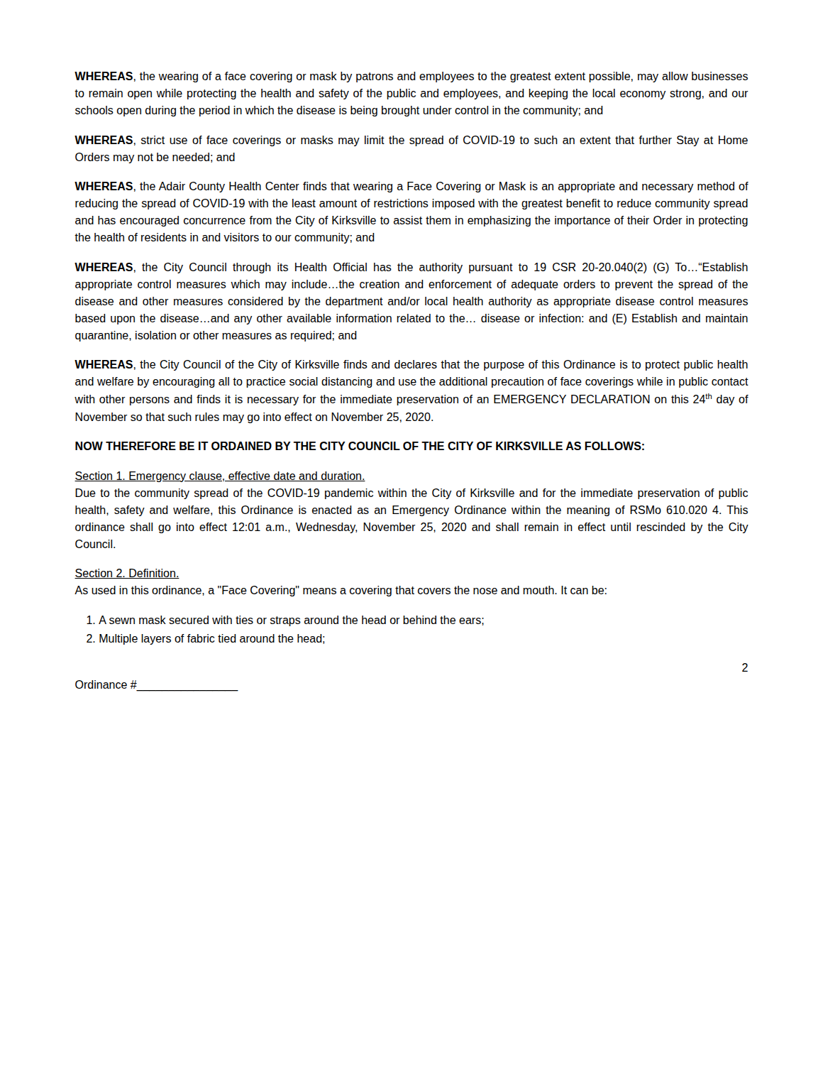WHEREAS, the wearing of a face covering or mask by patrons and employees to the greatest extent possible, may allow businesses to remain open while protecting the health and safety of the public and employees, and keeping the local economy strong, and our schools open during the period in which the disease is being brought under control in the community; and
WHEREAS, strict use of face coverings or masks may limit the spread of COVID-19 to such an extent that further Stay at Home Orders may not be needed; and
WHEREAS, the Adair County Health Center finds that wearing a Face Covering or Mask is an appropriate and necessary method of reducing the spread of COVID-19 with the least amount of restrictions imposed with the greatest benefit to reduce community spread and has encouraged concurrence from the City of Kirksville to assist them in emphasizing the importance of their Order in protecting the health of residents in and visitors to our community; and
WHEREAS, the City Council through its Health Official has the authority pursuant to 19 CSR 20-20.040(2) (G) To…“Establish appropriate control measures which may include…the creation and enforcement of adequate orders to prevent the spread of the disease and other measures considered by the department and/or local health authority as appropriate disease control measures based upon the disease…and any other available information related to the… disease or infection: and (E) Establish and maintain quarantine, isolation or other measures as required; and
WHEREAS, the City Council of the City of Kirksville finds and declares that the purpose of this Ordinance is to protect public health and welfare by encouraging all to practice social distancing and use the additional precaution of face coverings while in public contact with other persons and finds it is necessary for the immediate preservation of an EMERGENCY DECLARATION on this 24th day of November so that such rules may go into effect on November 25, 2020.
NOW THEREFORE BE IT ORDAINED BY THE CITY COUNCIL OF THE CITY OF KIRKSVILLE AS FOLLOWS:
Section 1. Emergency clause, effective date and duration.
Due to the community spread of the COVID-19 pandemic within the City of Kirksville and for the immediate preservation of public health, safety and welfare, this Ordinance is enacted as an Emergency Ordinance within the meaning of RSMo 610.020 4. This ordinance shall go into effect 12:01 a.m., Wednesday, November 25, 2020 and shall remain in effect until rescinded by the City Council.
Section 2. Definition.
As used in this ordinance, a "Face Covering" means a covering that covers the nose and mouth. It can be:
A sewn mask secured with ties or straps around the head or behind the ears;
Multiple layers of fabric tied around the head;
2
Ordinance #________________